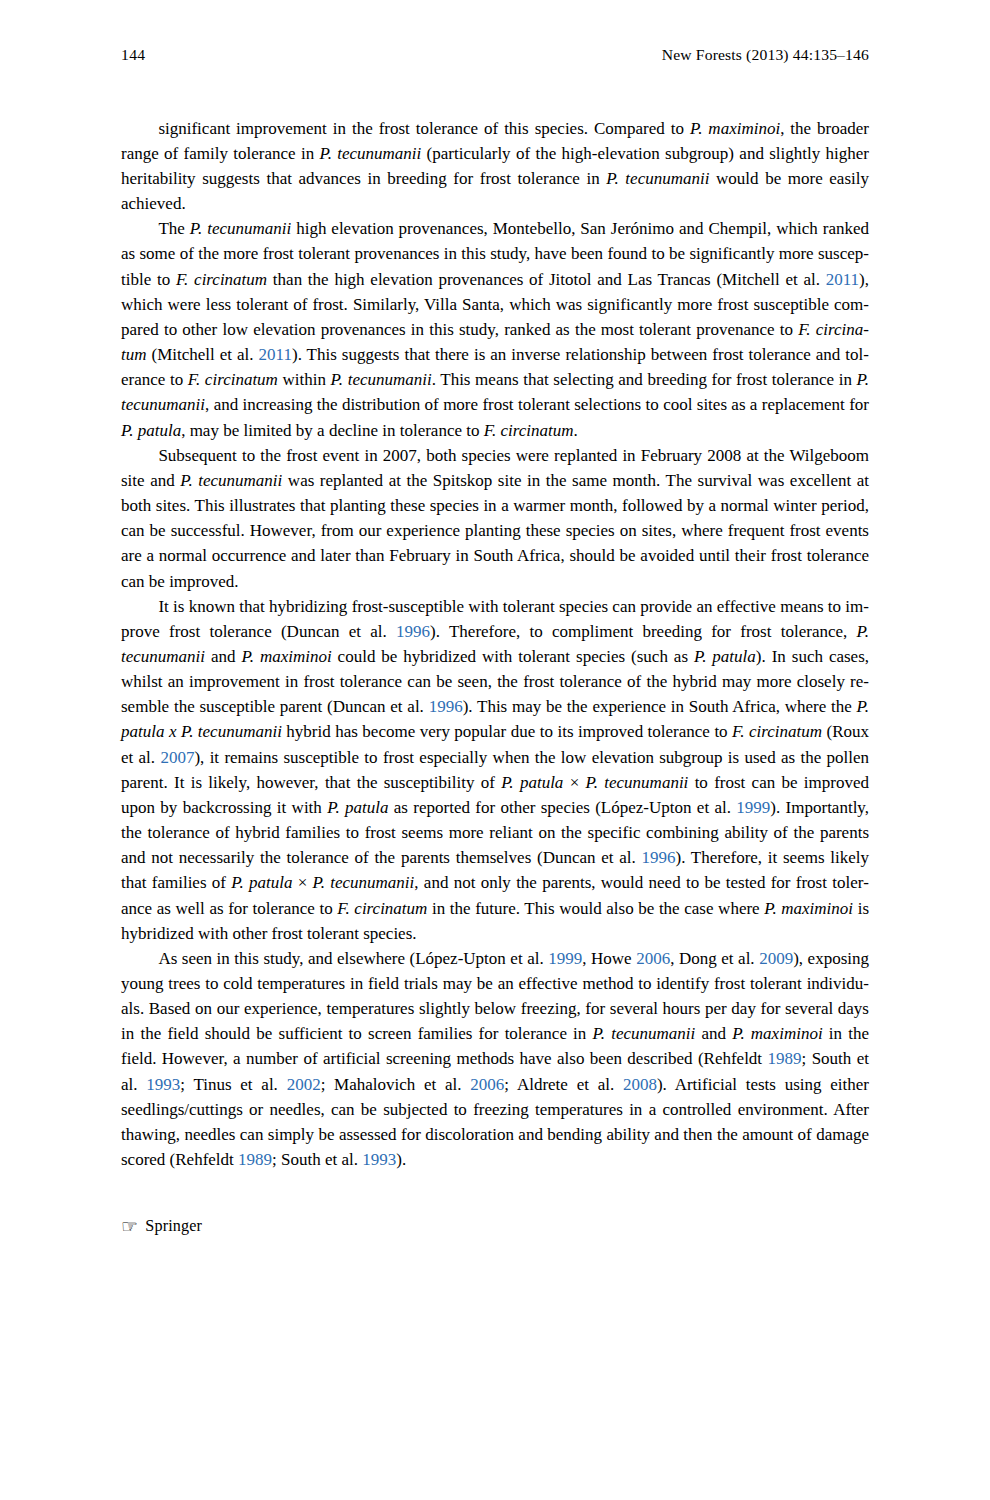144 New Forests (2013) 44:135–146
significant improvement in the frost tolerance of this species. Compared to P. maximinoi, the broader range of family tolerance in P. tecunumanii (particularly of the high-elevation subgroup) and slightly higher heritability suggests that advances in breeding for frost tolerance in P. tecunumanii would be more easily achieved.
The P. tecunumanii high elevation provenances, Montebello, San Jerónimo and Chempil, which ranked as some of the more frost tolerant provenances in this study, have been found to be significantly more susceptible to F. circinatum than the high elevation provenances of Jitotol and Las Trancas (Mitchell et al. 2011), which were less tolerant of frost. Similarly, Villa Santa, which was significantly more frost susceptible compared to other low elevation provenances in this study, ranked as the most tolerant provenance to F. circinatum (Mitchell et al. 2011). This suggests that there is an inverse relationship between frost tolerance and tolerance to F. circinatum within P. tecunumanii. This means that selecting and breeding for frost tolerance in P. tecunumanii, and increasing the distribution of more frost tolerant selections to cool sites as a replacement for P. patula, may be limited by a decline in tolerance to F. circinatum.
Subsequent to the frost event in 2007, both species were replanted in February 2008 at the Wilgeboom site and P. tecunumanii was replanted at the Spitskop site in the same month. The survival was excellent at both sites. This illustrates that planting these species in a warmer month, followed by a normal winter period, can be successful. However, from our experience planting these species on sites, where frequent frost events are a normal occurrence and later than February in South Africa, should be avoided until their frost tolerance can be improved.
It is known that hybridizing frost-susceptible with tolerant species can provide an effective means to improve frost tolerance (Duncan et al. 1996). Therefore, to compliment breeding for frost tolerance, P. tecunumanii and P. maximinoi could be hybridized with tolerant species (such as P. patula). In such cases, whilst an improvement in frost tolerance can be seen, the frost tolerance of the hybrid may more closely resemble the susceptible parent (Duncan et al. 1996). This may be the experience in South Africa, where the P. patula x P. tecunumanii hybrid has become very popular due to its improved tolerance to F. circinatum (Roux et al. 2007), it remains susceptible to frost especially when the low elevation subgroup is used as the pollen parent. It is likely, however, that the susceptibility of P. patula × P. tecunumanii to frost can be improved upon by backcrossing it with P. patula as reported for other species (López-Upton et al. 1999). Importantly, the tolerance of hybrid families to frost seems more reliant on the specific combining ability of the parents and not necessarily the tolerance of the parents themselves (Duncan et al. 1996). Therefore, it seems likely that families of P. patula × P. tecunumanii, and not only the parents, would need to be tested for frost tolerance as well as for tolerance to F. circinatum in the future. This would also be the case where P. maximinoi is hybridized with other frost tolerant species.
As seen in this study, and elsewhere (López-Upton et al. 1999, Howe 2006, Dong et al. 2009), exposing young trees to cold temperatures in field trials may be an effective method to identify frost tolerant individuals. Based on our experience, temperatures slightly below freezing, for several hours per day for several days in the field should be sufficient to screen families for tolerance in P. tecunumanii and P. maximinoi in the field. However, a number of artificial screening methods have also been described (Rehfeldt 1989; South et al. 1993; Tinus et al. 2002; Mahalovich et al. 2006; Aldrete et al. 2008). Artificial tests using either seedlings/cuttings or needles, can be subjected to freezing temperatures in a controlled environment. After thawing, needles can simply be assessed for discoloration and bending ability and then the amount of damage scored (Rehfeldt 1989; South et al. 1993).
☞ Springer